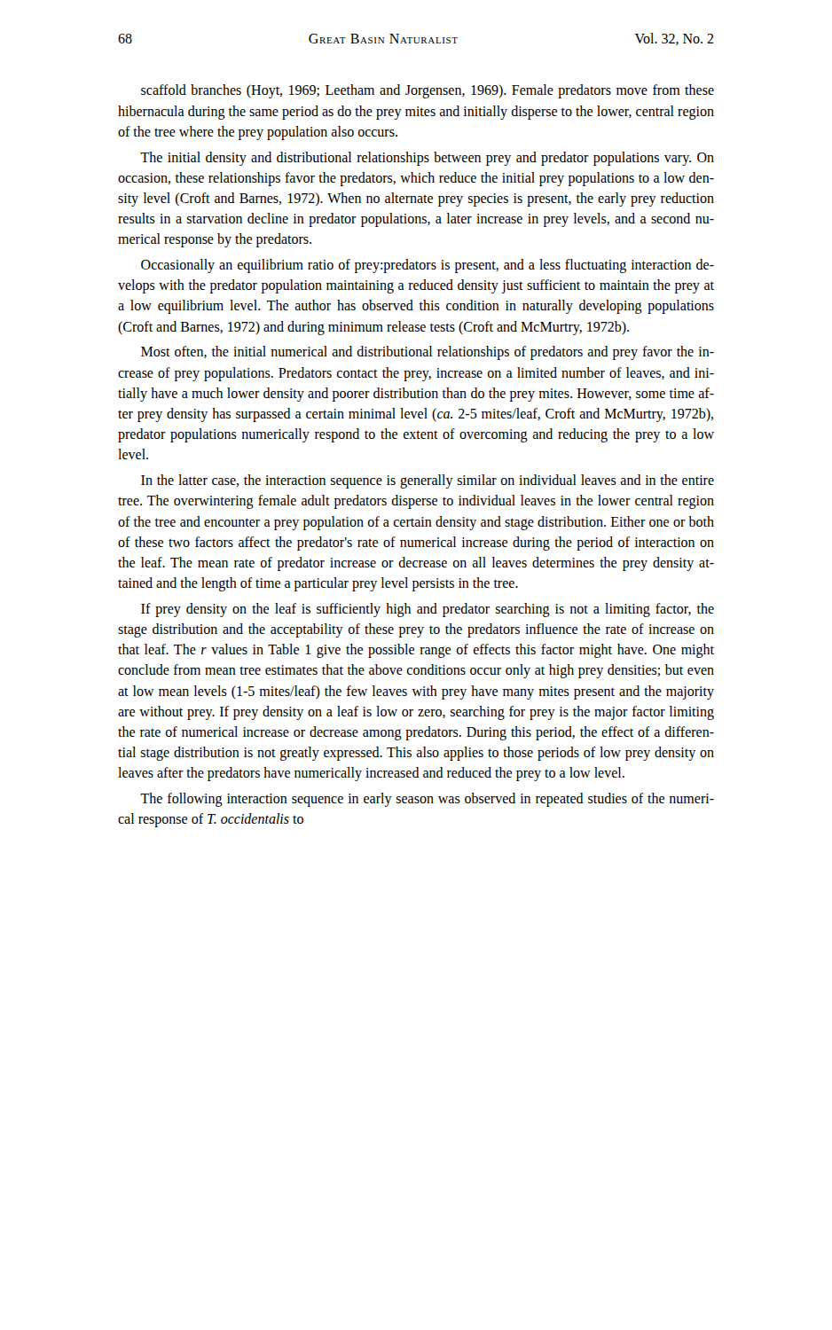68 Great Basin Naturalist Vol. 32, No. 2
scaffold branches (Hoyt, 1969; Leetham and Jorgensen, 1969). Female predators move from these hibernacula during the same period as do the prey mites and initially disperse to the lower, central region of the tree where the prey population also occurs.
The initial density and distributional relationships between prey and predator populations vary. On occasion, these relationships favor the predators, which reduce the initial prey populations to a low density level (Croft and Barnes, 1972). When no alternate prey species is present, the early prey reduction results in a starvation decline in predator populations, a later increase in prey levels, and a second numerical response by the predators.
Occasionally an equilibrium ratio of prey:predators is present, and a less fluctuating interaction develops with the predator population maintaining a reduced density just sufficient to maintain the prey at a low equilibrium level. The author has observed this condition in naturally developing populations (Croft and Barnes, 1972) and during minimum release tests (Croft and McMurtry, 1972b).
Most often, the initial numerical and distributional relationships of predators and prey favor the increase of prey populations. Predators contact the prey, increase on a limited number of leaves, and initially have a much lower density and poorer distribution than do the prey mites. However, some time after prey density has surpassed a certain minimal level (ca. 2-5 mites/leaf, Croft and McMurtry, 1972b), predator populations numerically respond to the extent of overcoming and reducing the prey to a low level.
In the latter case, the interaction sequence is generally similar on individual leaves and in the entire tree. The overwintering female adult predators disperse to individual leaves in the lower central region of the tree and encounter a prey population of a certain density and stage distribution. Either one or both of these two factors affect the predator's rate of numerical increase during the period of interaction on the leaf. The mean rate of predator increase or decrease on all leaves determines the prey density attained and the length of time a particular prey level persists in the tree.
If prey density on the leaf is sufficiently high and predator searching is not a limiting factor, the stage distribution and the acceptability of these prey to the predators influence the rate of increase on that leaf. The r values in Table 1 give the possible range of effects this factor might have. One might conclude from mean tree estimates that the above conditions occur only at high prey densities; but even at low mean levels (1-5 mites/leaf) the few leaves with prey have many mites present and the majority are without prey. If prey density on a leaf is low or zero, searching for prey is the major factor limiting the rate of numerical increase or decrease among predators. During this period, the effect of a differential stage distribution is not greatly expressed. This also applies to those periods of low prey density on leaves after the predators have numerically increased and reduced the prey to a low level.
The following interaction sequence in early season was observed in repeated studies of the numerical response of T. occidentalis to